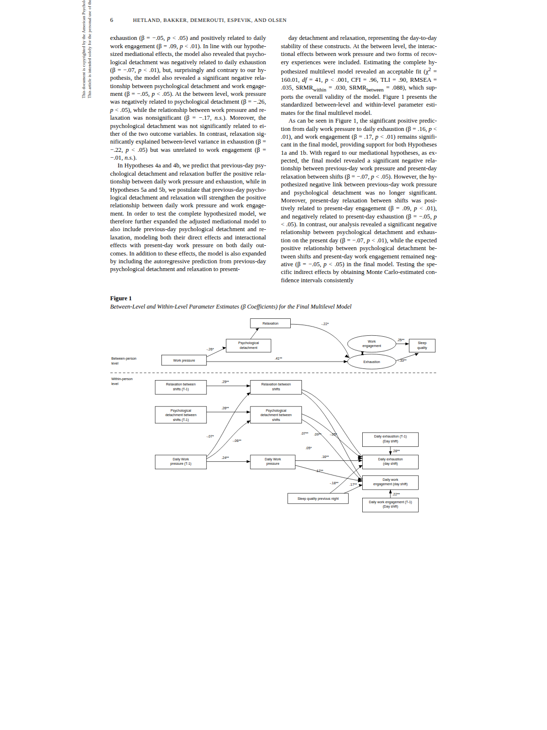This document is copyrighted by the American Psychological Association or one of its allied publishers.
This article is intended solely for the personal use of the individual user and is not to be disseminated broadly.
6 HETLAND, BAKKER, DEMEROUTI, ESPEVIK, AND OLSEN
exhaustion (β = −.05, p < .05) and positively related to daily work engagement (β = .09, p < .01). In line with our hypothesized mediational effects, the model also revealed that psychological detachment was negatively related to daily exhaustion (β = −.07, p < .01), but, surprisingly and contrary to our hypothesis, the model also revealed a significant negative relationship between psychological detachment and work engagement (β = −.05, p < .05). At the between level, work pressure was negatively related to psychological detachment (β = −.26, p < .05), while the relationship between work pressure and relaxation was nonsignificant (β = −.17, n.s.). Moreover, the psychological detachment was not significantly related to either of the two outcome variables. In contrast, relaxation significantly explained between-level variance in exhaustion (β = −.22, p < .05) but was unrelated to work engagement (β = −.01, n.s.).
In Hypotheses 4a and 4b, we predict that previous-day psychological detachment and relaxation buffer the positive relationship between daily work pressure and exhaustion, while in Hypotheses 5a and 5b, we postulate that previous-day psychological detachment and relaxation will strengthen the positive relationship between daily work pressure and work engagement. In order to test the complete hypothesized model, we therefore further expanded the adjusted mediational model to also include previous-day psychological detachment and relaxation, modeling both their direct effects and interactional effects with present-day work pressure on both daily outcomes. In addition to these effects, the model is also expanded by including the autoregressive prediction from previous-day psychological detachment and relaxation to present-
day detachment and relaxation, representing the day-to-day stability of these constructs. At the between level, the interactional effects between work pressure and two forms of recovery experiences were included. Estimating the complete hypothesized multilevel model revealed an acceptable fit (χ2 = 160.01, df = 41, p < .001, CFI = .96, TLI = .90, RMSEA = .035, SRMRwithin = .030, SRMRbetween = .088), which supports the overall validity of the model. Figure 1 presents the standardized between-level and within-level parameter estimates for the final multilevel model.
As can be seen in Figure 1, the significant positive prediction from daily work pressure to daily exhaustion (β = .16, p < .01), and work engagement (β = .17, p < .01) remains significant in the final model, providing support for both Hypotheses 1a and 1b. With regard to our mediational hypotheses, as expected, the final model revealed a significant negative relationship between previous-day work pressure and present-day relaxation between shifts (β = −.07, p < .05). However, the hypothesized negative link between previous-day work pressure and psychological detachment was no longer significant. Moreover, present-day relaxation between shifts was positively related to present-day engagement (β = .09, p < .01), and negatively related to present-day exhaustion (β = −.05, p < .05). In contrast, our analysis revealed a significant negative relationship between psychological detachment and exhaustion on the present day (β = −.07, p < .01), while the expected positive relationship between psychological detachment between shifts and present-day work engagement remained negative (β = −.05, p < .05) in the final model. Testing the specific indirect effects by obtaining Monte Carlo-estimated confidence intervals consistently
Figure 1
Between-Level and Within-Level Parameter Estimates (β Coefficients) for the Final Multilevel Model
Between-person level Relaxation Psychological detachment Work pressure Work engagement Exhaustion Sleep quality -.26* .41** -.22* .25** -.33** Within-person level Relaxation between shifts (T-1) Relaxation between shifts Psychological detachment between shifts (T-1) Psychological detachment between shifts Daily Work pressure (T-1) Daily Work pressure Daily exhaustion (T-1) (Day shift) Daily exhaustion (day shift) Daily work engagement (day shift) Daily work engagement (T-1) (Day shift) Sleep quality previous night .25** .26** .24** -.07* -.06** -.05* .09** .07** .05* .16** .17** -.18** .17** .28** .22**